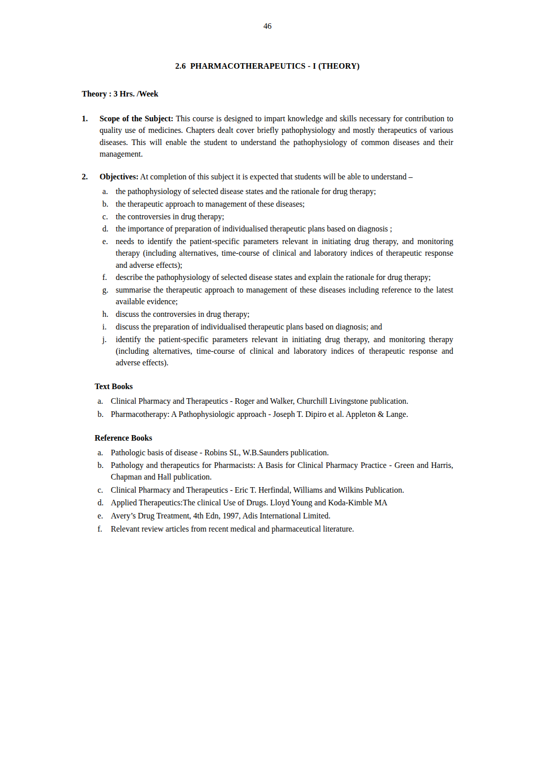46
2.6 PHARMACOTHERAPEUTICS - I (THEORY)
Theory : 3 Hrs. /Week
Scope of the Subject: This course is designed to impart knowledge and skills necessary for contribution to quality use of medicines. Chapters dealt cover briefly pathophysiology and mostly therapeutics of various diseases. This will enable the student to understand the pathophysiology of common diseases and their management.
Objectives: At completion of this subject it is expected that students will be able to understand –
the pathophysiology of selected disease states and the rationale for drug therapy;
the therapeutic approach to management of these diseases;
the controversies in drug therapy;
the importance of preparation of individualised therapeutic plans based on diagnosis ;
needs to identify the patient-specific parameters relevant in initiating drug therapy, and monitoring therapy (including alternatives, time-course of clinical and laboratory indices of therapeutic response and adverse effects);
describe the pathophysiology of selected disease states and explain the rationale for drug therapy;
summarise the therapeutic approach to management of these diseases including reference to the latest available evidence;
discuss the controversies in drug therapy;
discuss the preparation of individualised therapeutic plans based on diagnosis; and
identify the patient-specific parameters relevant in initiating drug therapy, and monitoring therapy (including alternatives, time-course of clinical and laboratory indices of therapeutic response and adverse effects).
Text Books
Clinical Pharmacy and Therapeutics - Roger and Walker, Churchill Livingstone publication.
Pharmacotherapy: A Pathophysiologic approach - Joseph T. Dipiro et al. Appleton & Lange.
Reference Books
Pathologic basis of disease - Robins SL, W.B.Saunders publication.
Pathology and therapeutics for Pharmacists: A Basis for Clinical Pharmacy Practice - Green and Harris, Chapman and Hall publication.
Clinical Pharmacy and Therapeutics - Eric T. Herfindal, Williams and Wilkins Publication.
Applied Therapeutics:The clinical Use of Drugs. Lloyd Young and Koda-Kimble MA
Avery’s Drug Treatment, 4th Edn, 1997, Adis International Limited.
Relevant review articles from recent medical and pharmaceutical literature.